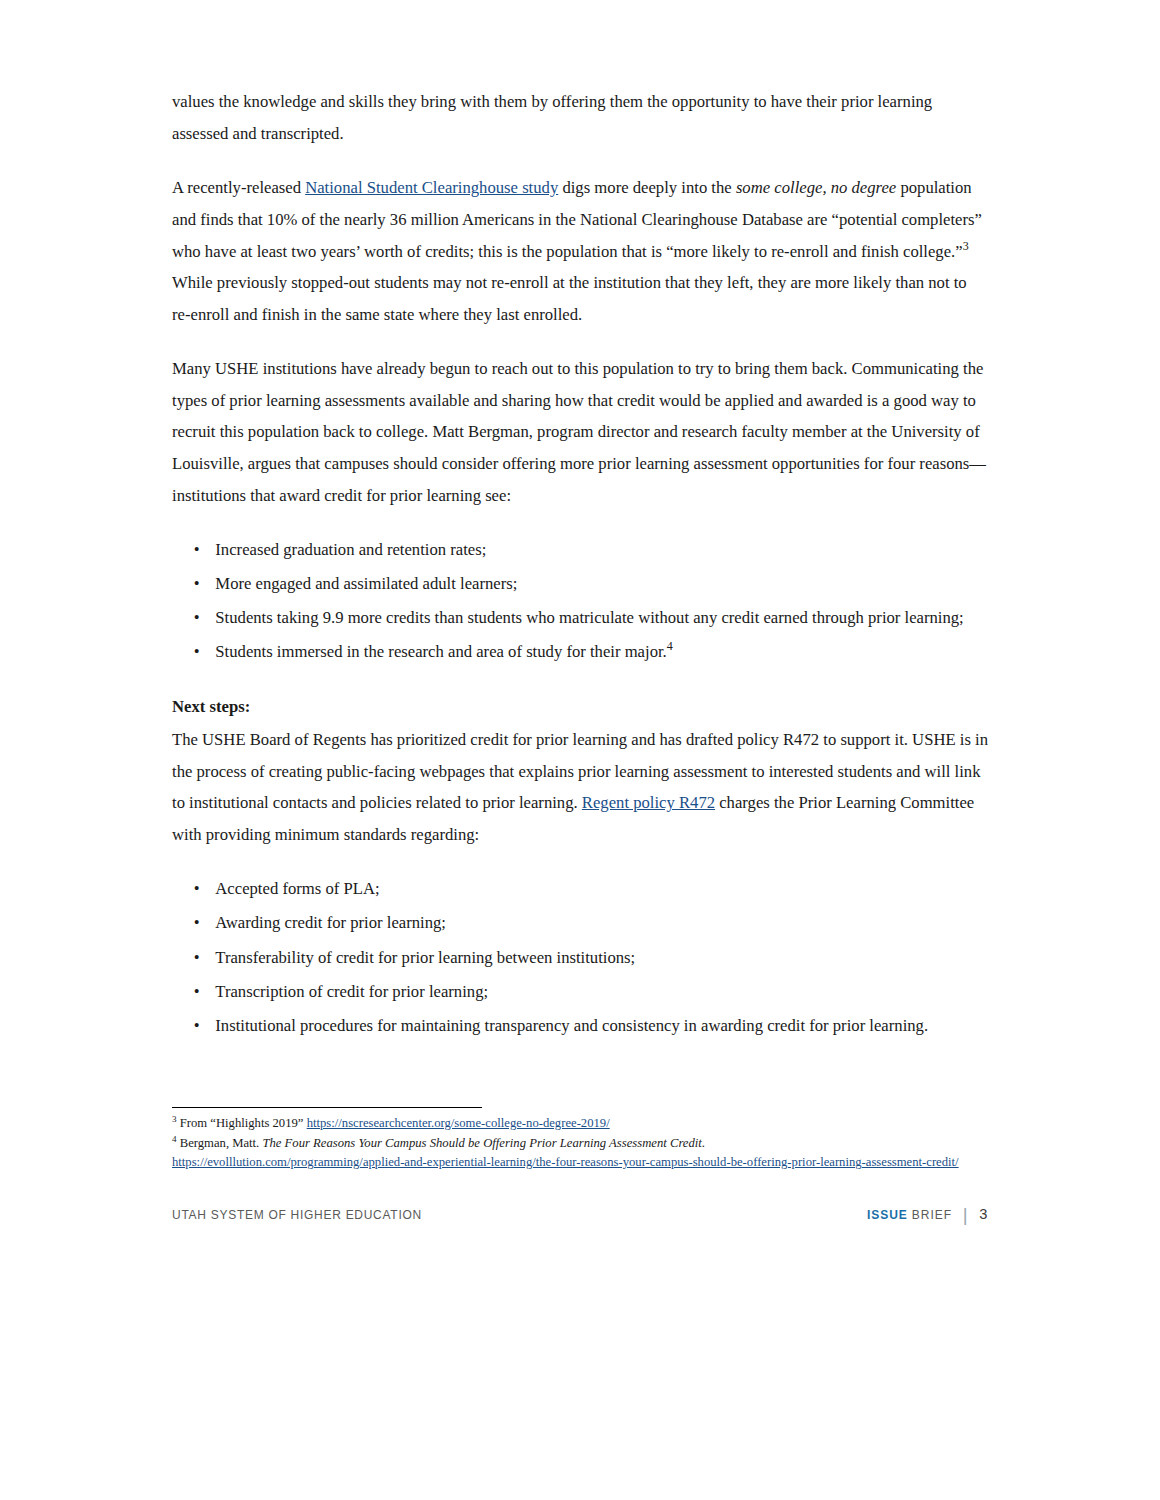values the knowledge and skills they bring with them by offering them the opportunity to have their prior learning assessed and transcripted.
A recently-released National Student Clearinghouse study digs more deeply into the some college, no degree population and finds that 10% of the nearly 36 million Americans in the National Clearinghouse Database are “potential completers” who have at least two years’ worth of credits; this is the population that is “more likely to re-enroll and finish college.”3 While previously stopped-out students may not re-enroll at the institution that they left, they are more likely than not to re-enroll and finish in the same state where they last enrolled.
Many USHE institutions have already begun to reach out to this population to try to bring them back. Communicating the types of prior learning assessments available and sharing how that credit would be applied and awarded is a good way to recruit this population back to college. Matt Bergman, program director and research faculty member at the University of Louisville, argues that campuses should consider offering more prior learning assessment opportunities for four reasons—institutions that award credit for prior learning see:
Increased graduation and retention rates;
More engaged and assimilated adult learners;
Students taking 9.9 more credits than students who matriculate without any credit earned through prior learning;
Students immersed in the research and area of study for their major.4
Next steps:
The USHE Board of Regents has prioritized credit for prior learning and has drafted policy R472 to support it. USHE is in the process of creating public-facing webpages that explains prior learning assessment to interested students and will link to institutional contacts and policies related to prior learning. Regent policy R472 charges the Prior Learning Committee with providing minimum standards regarding:
Accepted forms of PLA;
Awarding credit for prior learning;
Transferability of credit for prior learning between institutions;
Transcription of credit for prior learning;
Institutional procedures for maintaining transparency and consistency in awarding credit for prior learning.
3 From “Highlights 2019” https://nscresearchcenter.org/some-college-no-degree-2019/
4 Bergman, Matt. The Four Reasons Your Campus Should be Offering Prior Learning Assessment Credit.
https://evolllution.com/programming/applied-and-experiential-learning/the-four-reasons-your-campus-should-be-offering-prior-learning-assessment-credit/
Utah System of Higher Education
ISSUE BRIEF | 3